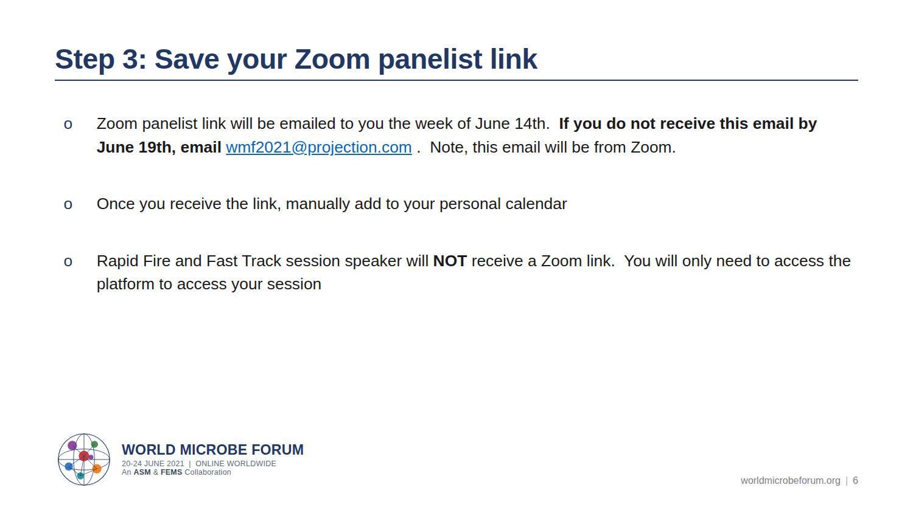Step 3: Save your Zoom panelist link
Zoom panelist link will be emailed to you the week of June 14th. If you do not receive this email by June 19th, email wmf2021@projection.com . Note, this email will be from Zoom.
Once you receive the link, manually add to your personal calendar
Rapid Fire and Fast Track session speaker will NOT receive a Zoom link. You will only need to access the platform to access your session
WORLD MICROBE FORUM
20-24 JUNE 2021 | ONLINE WORLDWIDE
An ASM & FEMS Collaboration
worldmicrobeforum.org|6